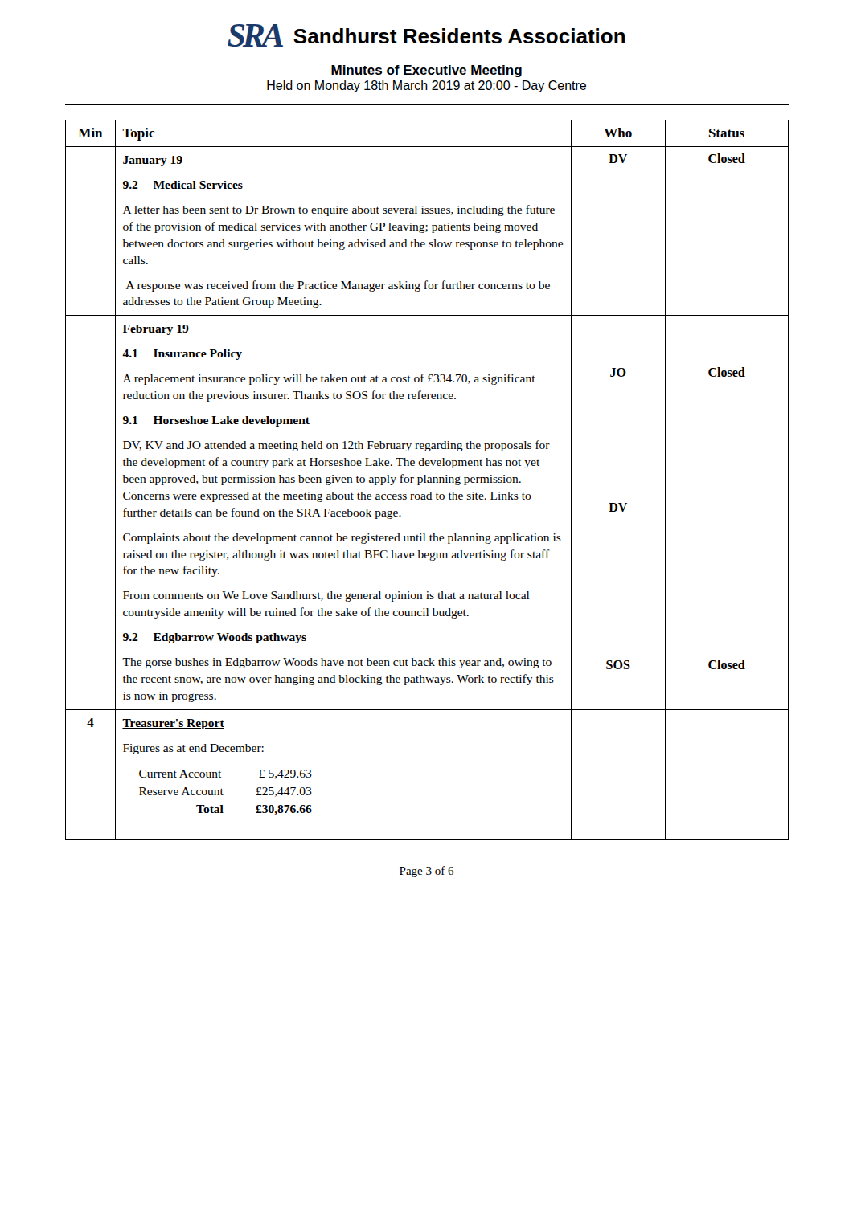SRA
Sandhurst Residents Association
Minutes of Executive Meeting
Held on Monday 18th March 2019 at 20:00 - Day Centre
| Min | Topic | Who | Status |
| --- | --- | --- | --- |
| | January 19 9.2 Medical Services A letter has been sent to Dr Brown to enquire about several issues, including the future of the provision of medical services with another GP leaving; patients being moved between doctors and surgeries without being advised and the slow response to telephone calls. A response was received from the Practice Manager asking for further concerns to be addresses to the Patient Group Meeting. | DV | Closed |
| | February 19 4.1 Insurance Policy A replacement insurance policy will be taken out at a cost of £334.70, a significant reduction on the previous insurer. Thanks to SOS for the reference. 9.1 Horseshoe Lake development DV, KV and JO attended a meeting held on 12th February regarding the proposals for the development of a country park at Horseshoe Lake. The development has not yet been approved, but permission has been given to apply for planning permission. Concerns were expressed at the meeting about the access road to the site. Links to further details can be found on the SRA Facebook page. Complaints about the development cannot be registered until the planning application is raised on the register, although it was noted that BFC have begun advertising for staff for the new facility. From comments on We Love Sandhurst, the general opinion is that a natural local countryside amenity will be ruined for the sake of the council budget. 9.2 Edgbarrow Woods pathways The gorse bushes in Edgbarrow Woods have not been cut back this year and, owing to the recent snow, are now over hanging and blocking the pathways. Work to rectify this is now in progress. | JO DV SOS | Closed Closed |
| 4 | Treasurer's Report Figures as at end December: / Current Account / £ 5,429.63 / / Reserve Account / £25,447.03 / / Total / £30,876.66 / | | |
Page 3 of 6